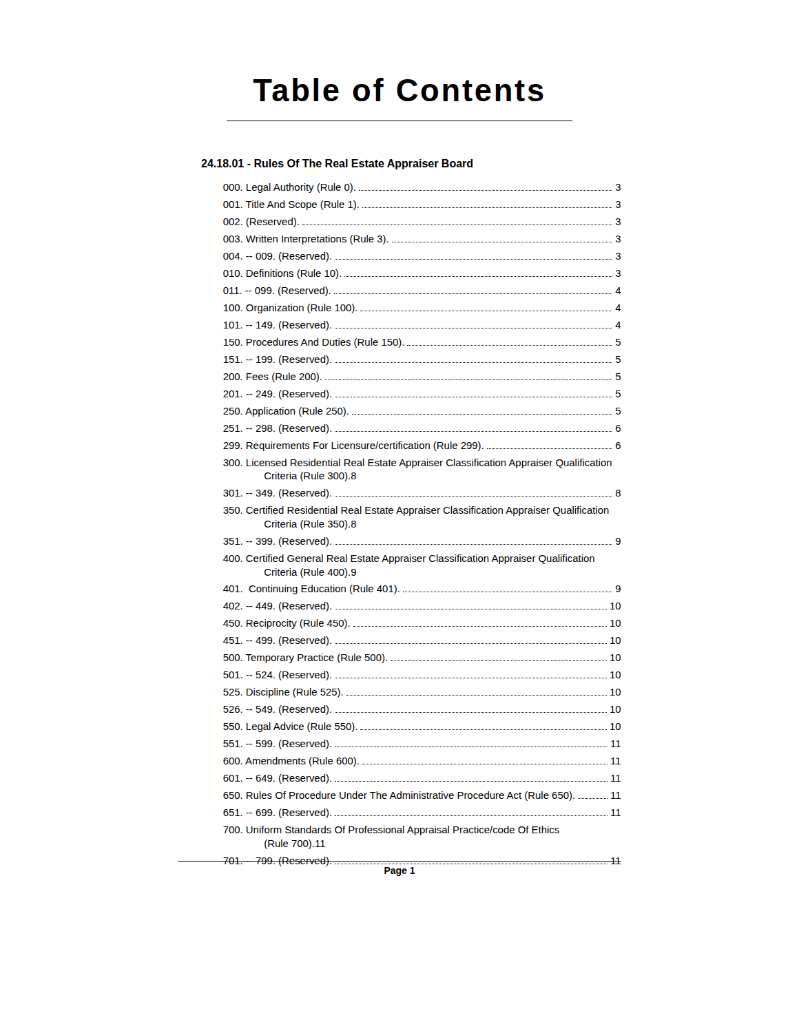Table of Contents
24.18.01 - Rules Of The Real Estate Appraiser Board
000. Legal Authority (Rule 0). 3
001. Title And Scope (Rule 1). 3
002. (Reserved). 3
003. Written Interpretations (Rule 3). 3
004. -- 009. (Reserved). 3
010. Definitions (Rule 10). 3
011. -- 099. (Reserved). 4
100. Organization (Rule 100). 4
101. -- 149. (Reserved). 4
150. Procedures And Duties (Rule 150). 5
151. -- 199. (Reserved). 5
200. Fees (Rule 200). 5
201. -- 249. (Reserved). 5
250. Application (Rule 250). 5
251. -- 298. (Reserved). 6
299. Requirements For Licensure/certification (Rule 299). 6
300. Licensed Residential Real Estate Appraiser Classification Appraiser Qualification Criteria (Rule 300). 8
301. -- 349. (Reserved). 8
350. Certified Residential Real Estate Appraiser Classification Appraiser Qualification Criteria (Rule 350). 8
351. -- 399. (Reserved). 9
400. Certified General Real Estate Appraiser Classification Appraiser Qualification Criteria (Rule 400). 9
401. Continuing Education (Rule 401). 9
402. -- 449. (Reserved). 10
450. Reciprocity (Rule 450). 10
451. -- 499. (Reserved). 10
500. Temporary Practice (Rule 500). 10
501. -- 524. (Reserved). 10
525. Discipline (Rule 525). 10
526. -- 549. (Reserved). 10
550. Legal Advice (Rule 550). 10
551. -- 599. (Reserved). 11
600. Amendments (Rule 600). 11
601. -- 649. (Reserved). 11
650. Rules Of Procedure Under The Administrative Procedure Act (Rule 650). 11
651. -- 699. (Reserved). 11
700. Uniform Standards Of Professional Appraisal Practice/code Of Ethics (Rule 700). 11
701. -- 799. (Reserved). 11
Page 1